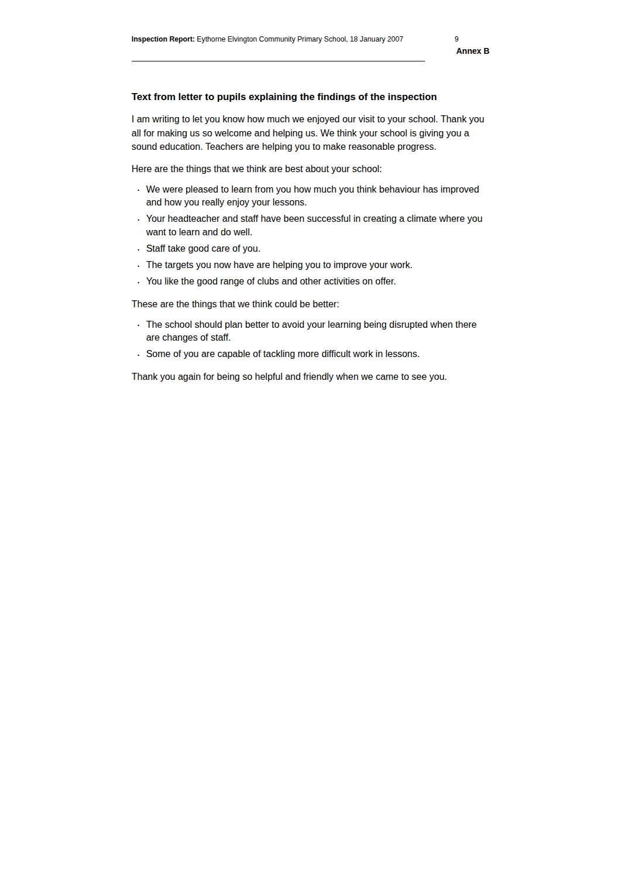Inspection Report: Eythorne Elvington Community Primary School, 18 January 2007
9
Annex B
Text from letter to pupils explaining the findings of the inspection
I am writing to let you know how much we enjoyed our visit to your school. Thank you all for making us so welcome and helping us. We think your school is giving you a sound education. Teachers are helping you to make reasonable progress.
Here are the things that we think are best about your school:
We were pleased to learn from you how much you think behaviour has improved and how you really enjoy your lessons.
Your headteacher and staff have been successful in creating a climate where you want to learn and do well.
Staff take good care of you.
The targets you now have are helping you to improve your work.
You like the good range of clubs and other activities on offer.
These are the things that we think could be better:
The school should plan better to avoid your learning being disrupted when there are changes of staff.
Some of you are capable of tackling more difficult work in lessons.
Thank you again for being so helpful and friendly when we came to see you.